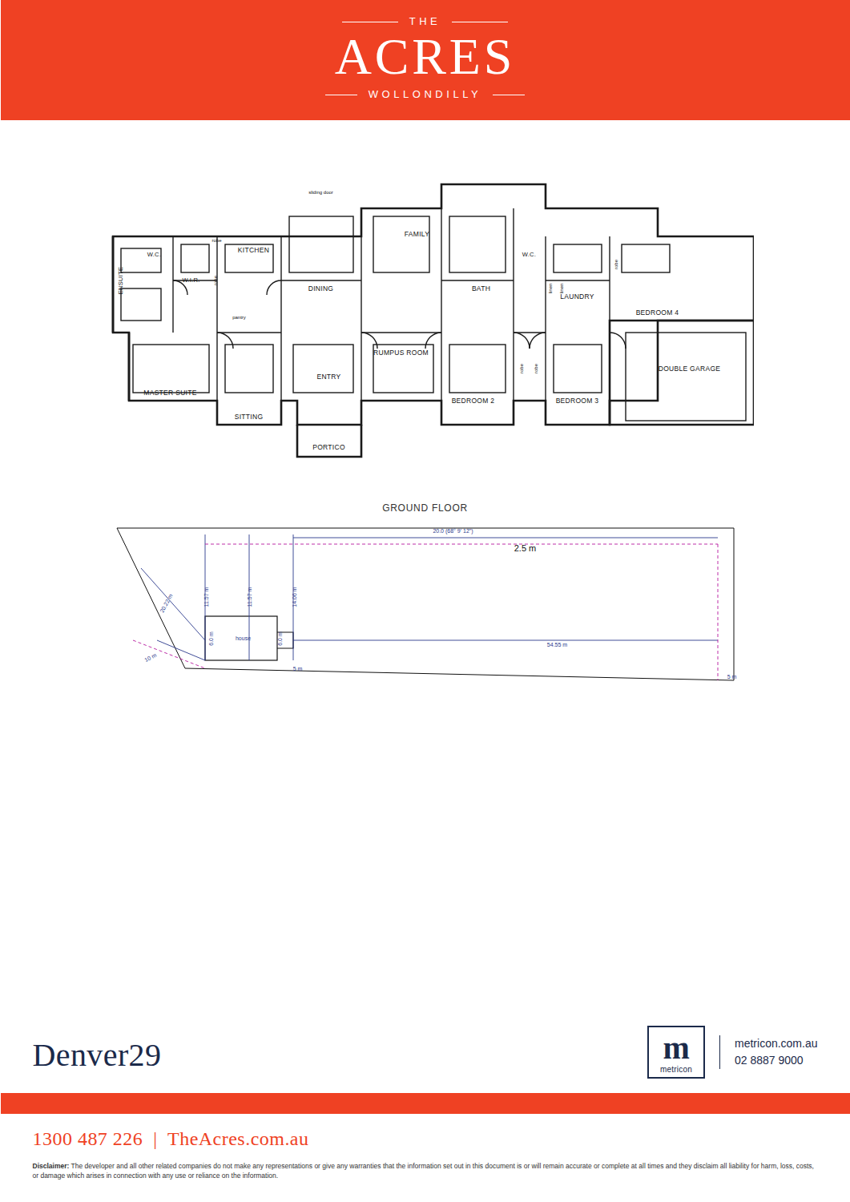The
ACRES
Wollondilly
ENSUITE W.C. W.I.R. robe robe KITCHEN pantry DINING sliding door FAMILY BATH W.C. LAUNDRY linen linen robe BEDROOM 4 MASTER SUITE SITTING ENTRY RUMPUS ROOM BEDROOM 2 robe robe BEDROOM 3 DOUBLE GARAGE PORTICO
GROUND FLOOR
20.0 (68° 9' 12") 2.5 m 54.55 m 11.57 m 11.57 m 14.06 m 20.22 m 10 m 6.0 m 6.0 m house 5 m 5 m
Denver29
m metricon
metricon.com.au
02 8887 9000
1300 487 226 | TheAcres.com.au
Disclaimer: The developer and all other related companies do not make any representations or give any warranties that the information set out in this document is or will remain accurate or complete at all times and they disclaim all liability for harm, loss, costs, or damage which arises in connection with any use or reliance on the information.